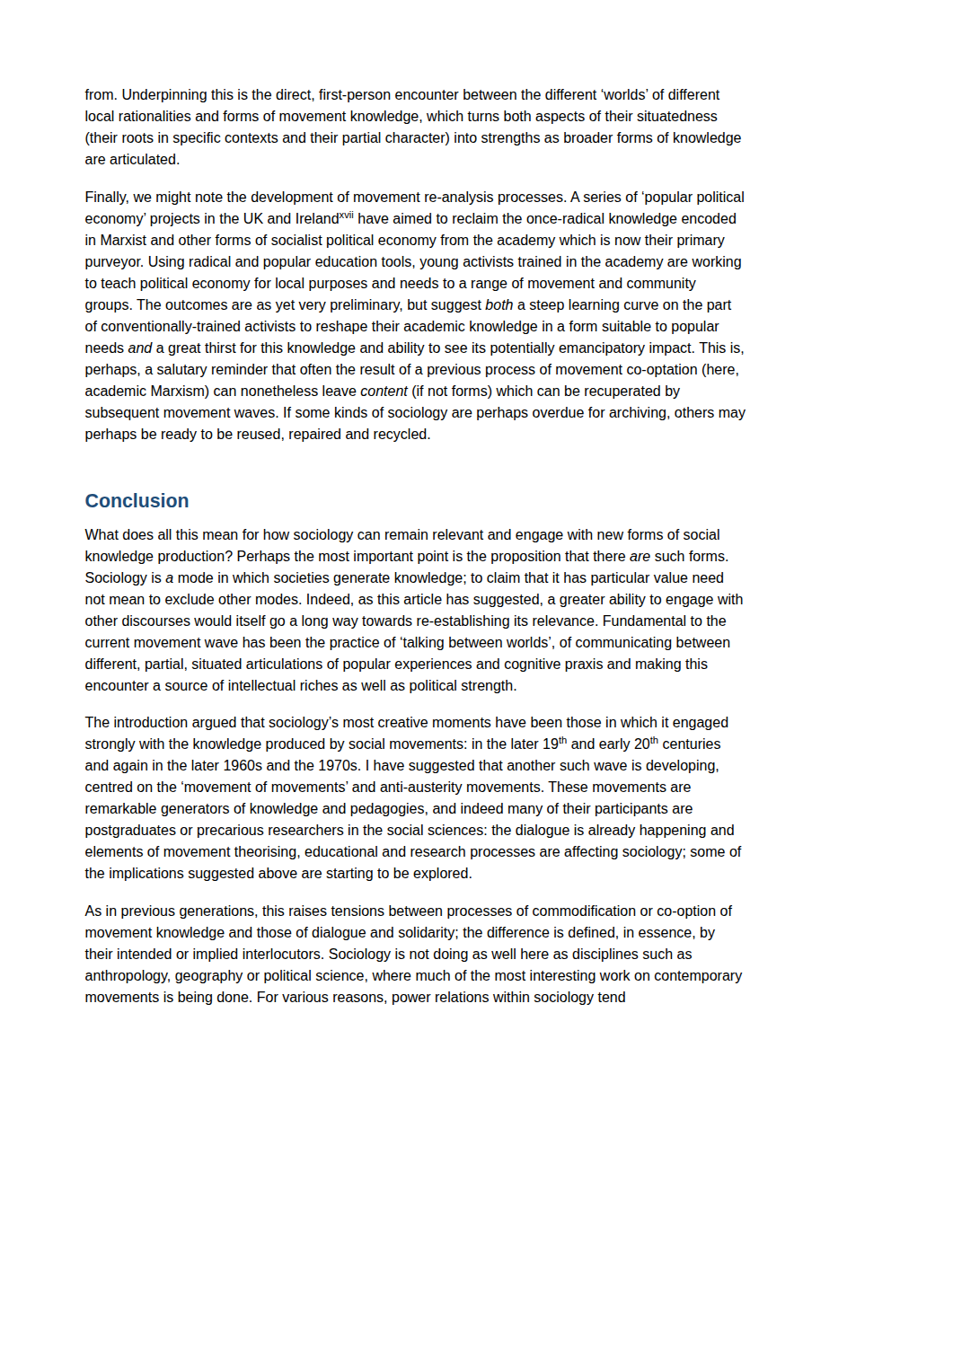from. Underpinning this is the direct, first-person encounter between the different ‘worlds’ of different local rationalities and forms of movement knowledge, which turns both aspects of their situatedness (their roots in specific contexts and their partial character) into strengths as broader forms of knowledge are articulated.
Finally, we might note the development of movement re-analysis processes. A series of ‘popular political economy’ projects in the UK and Irelandxvii have aimed to reclaim the once-radical knowledge encoded in Marxist and other forms of socialist political economy from the academy which is now their primary purveyor. Using radical and popular education tools, young activists trained in the academy are working to teach political economy for local purposes and needs to a range of movement and community groups. The outcomes are as yet very preliminary, but suggest both a steep learning curve on the part of conventionally-trained activists to reshape their academic knowledge in a form suitable to popular needs and a great thirst for this knowledge and ability to see its potentially emancipatory impact. This is, perhaps, a salutary reminder that often the result of a previous process of movement co-optation (here, academic Marxism) can nonetheless leave content (if not forms) which can be recuperated by subsequent movement waves. If some kinds of sociology are perhaps overdue for archiving, others may perhaps be ready to be reused, repaired and recycled.
Conclusion
What does all this mean for how sociology can remain relevant and engage with new forms of social knowledge production? Perhaps the most important point is the proposition that there are such forms. Sociology is a mode in which societies generate knowledge; to claim that it has particular value need not mean to exclude other modes. Indeed, as this article has suggested, a greater ability to engage with other discourses would itself go a long way towards re-establishing its relevance. Fundamental to the current movement wave has been the practice of ‘talking between worlds’, of communicating between different, partial, situated articulations of popular experiences and cognitive praxis and making this encounter a source of intellectual riches as well as political strength.
The introduction argued that sociology’s most creative moments have been those in which it engaged strongly with the knowledge produced by social movements: in the later 19th and early 20th centuries and again in the later 1960s and the 1970s. I have suggested that another such wave is developing, centred on the ‘movement of movements’ and anti-austerity movements. These movements are remarkable generators of knowledge and pedagogies, and indeed many of their participants are postgraduates or precarious researchers in the social sciences: the dialogue is already happening and elements of movement theorising, educational and research processes are affecting sociology; some of the implications suggested above are starting to be explored.
As in previous generations, this raises tensions between processes of commodification or co-option of movement knowledge and those of dialogue and solidarity; the difference is defined, in essence, by their intended or implied interlocutors. Sociology is not doing as well here as disciplines such as anthropology, geography or political science, where much of the most interesting work on contemporary movements is being done. For various reasons, power relations within sociology tend